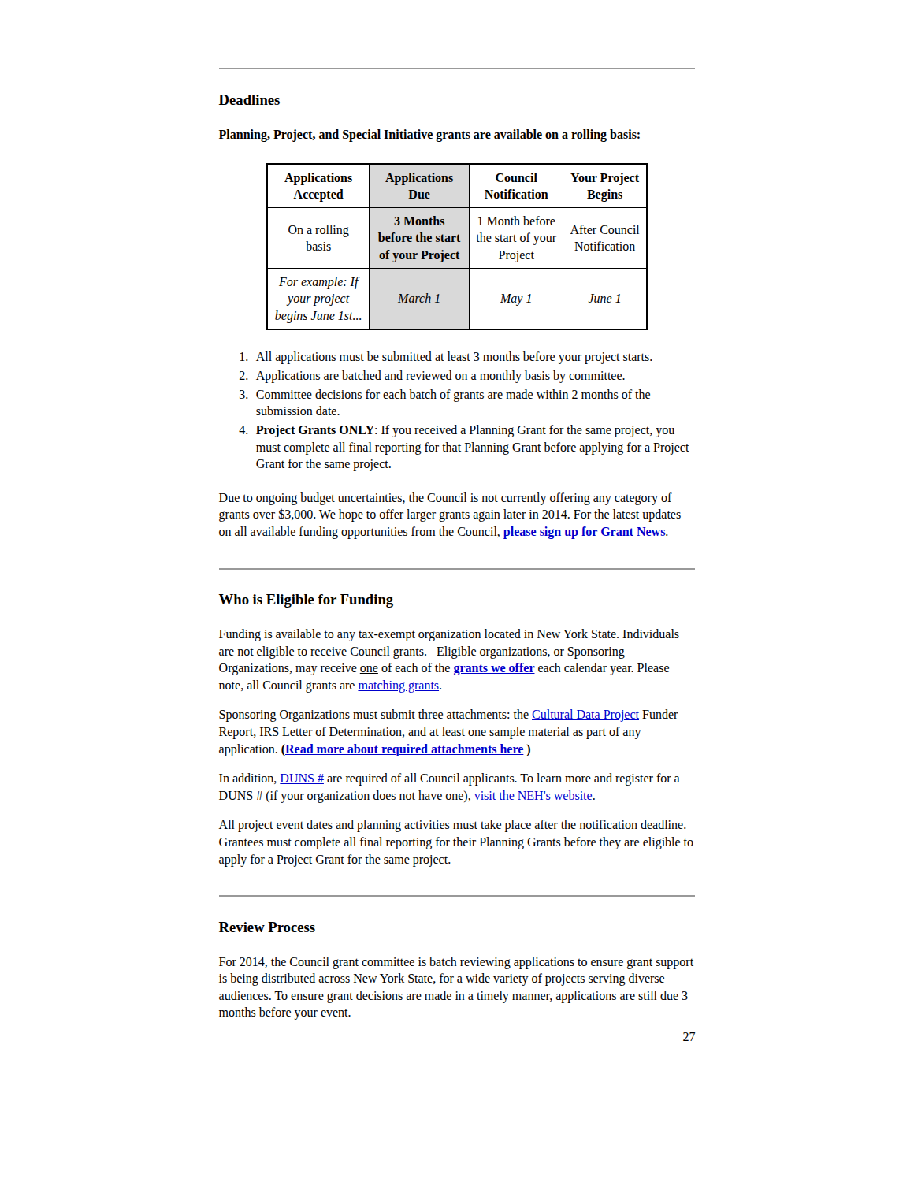Deadlines
Planning, Project, and Special Initiative grants are available on a rolling basis:
| Applications Accepted | Applications Due | Council Notification | Your Project Begins |
| --- | --- | --- | --- |
| On a rolling basis | 3 Months before the start of your Project | 1 Month before the start of your Project | After Council Notification |
| For example: If your project begins June 1st... | March 1 | May 1 | June 1 |
All applications must be submitted at least 3 months before your project starts.
Applications are batched and reviewed on a monthly basis by committee.
Committee decisions for each batch of grants are made within 2 months of the submission date.
Project Grants ONLY: If you received a Planning Grant for the same project, you must complete all final reporting for that Planning Grant before applying for a Project Grant for the same project.
Due to ongoing budget uncertainties, the Council is not currently offering any category of grants over $3,000. We hope to offer larger grants again later in 2014. For the latest updates on all available funding opportunities from the Council, please sign up for Grant News.
Who is Eligible for Funding
Funding is available to any tax-exempt organization located in New York State. Individuals are not eligible to receive Council grants. Eligible organizations, or Sponsoring Organizations, may receive one of each of the grants we offer each calendar year. Please note, all Council grants are matching grants.
Sponsoring Organizations must submit three attachments: the Cultural Data Project Funder Report, IRS Letter of Determination, and at least one sample material as part of any application. (Read more about required attachments here )
In addition, DUNS # are required of all Council applicants. To learn more and register for a DUNS # (if your organization does not have one), visit the NEH's website.
All project event dates and planning activities must take place after the notification deadline. Grantees must complete all final reporting for their Planning Grants before they are eligible to apply for a Project Grant for the same project.
Review Process
For 2014, the Council grant committee is batch reviewing applications to ensure grant support is being distributed across New York State, for a wide variety of projects serving diverse audiences. To ensure grant decisions are made in a timely manner, applications are still due 3 months before your event.
27